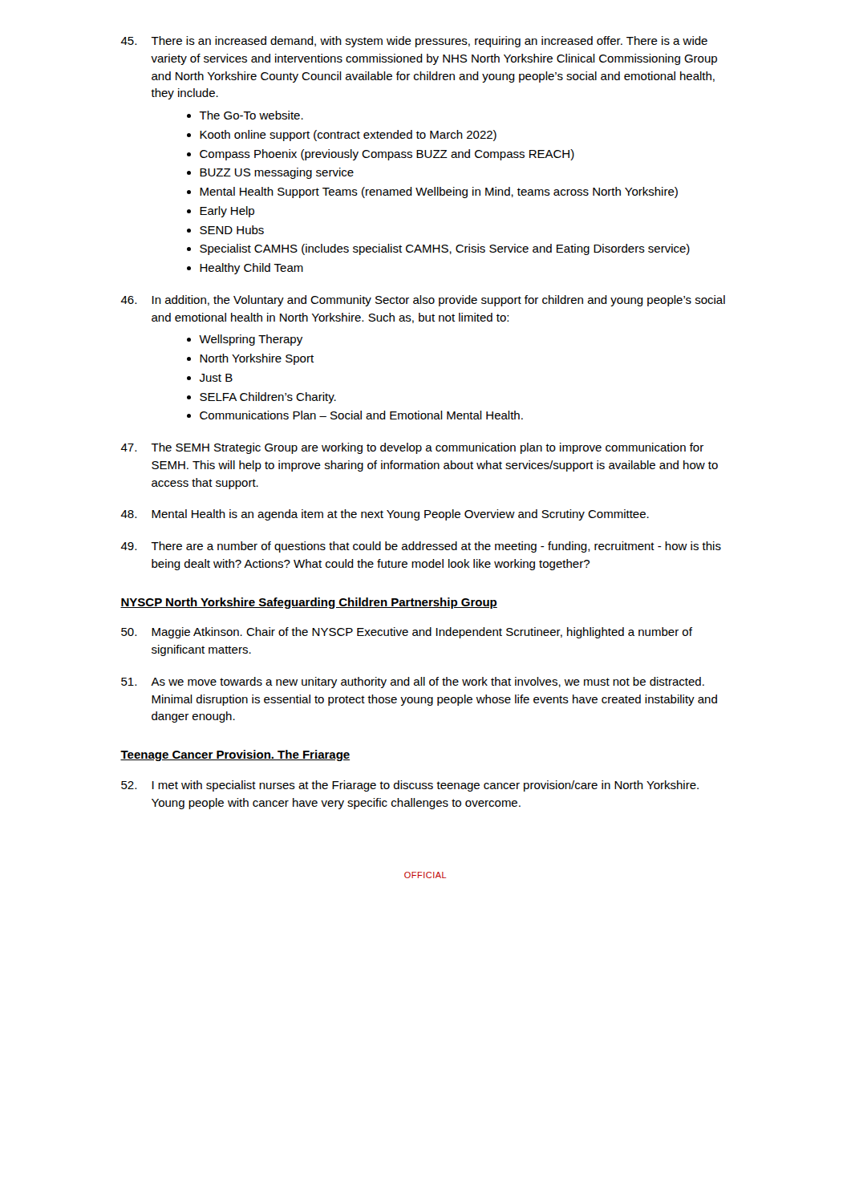45. There is an increased demand, with system wide pressures, requiring an increased offer. There is a wide variety of services and interventions commissioned by NHS North Yorkshire Clinical Commissioning Group and North Yorkshire County Council available for children and young people’s social and emotional health, they include.
The Go-To website.
Kooth online support (contract extended to March 2022)
Compass Phoenix (previously Compass BUZZ and Compass REACH)
BUZZ US messaging service
Mental Health Support Teams (renamed Wellbeing in Mind, teams across North Yorkshire)
Early Help
SEND Hubs
Specialist CAMHS (includes specialist CAMHS, Crisis Service and Eating Disorders service)
Healthy Child Team
46. In addition, the Voluntary and Community Sector also provide support for children and young people’s social and emotional health in North Yorkshire. Such as, but not limited to:
Wellspring Therapy
North Yorkshire Sport
Just B
SELFA Children’s Charity.
Communications Plan – Social and Emotional Mental Health.
47. The SEMH Strategic Group are working to develop a communication plan to improve communication for SEMH. This will help to improve sharing of information about what services/support is available and how to access that support.
48. Mental Health is an agenda item at the next Young People Overview and Scrutiny Committee.
49. There are a number of questions that could be addressed at the meeting - funding, recruitment - how is this being dealt with? Actions? What could the future model look like working together?
NYSCP North Yorkshire Safeguarding Children Partnership Group
50. Maggie Atkinson. Chair of the NYSCP Executive and Independent Scrutineer, highlighted a number of significant matters.
51. As we move towards a new unitary authority and all of the work that involves, we must not be distracted. Minimal disruption is essential to protect those young people whose life events have created instability and danger enough.
Teenage Cancer Provision. The Friarage
52. I met with specialist nurses at the Friarage to discuss teenage cancer provision/care in North Yorkshire. Young people with cancer have very specific challenges to overcome.
OFFICIAL